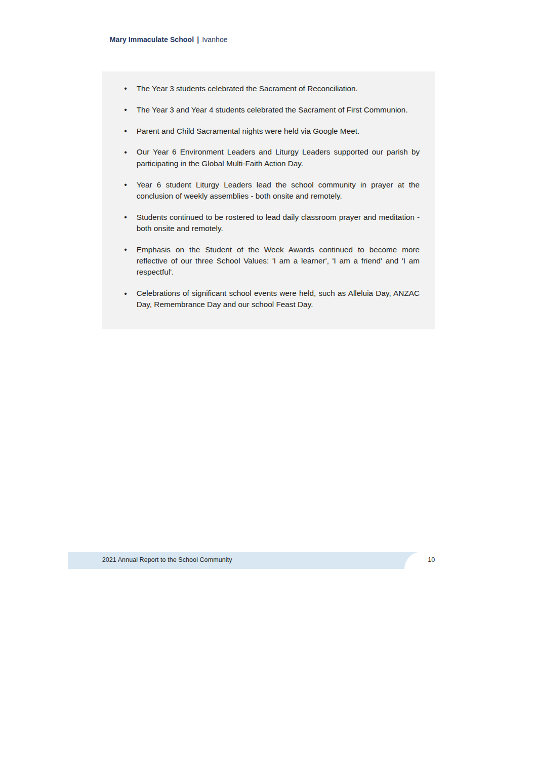Mary Immaculate School | Ivanhoe
The Year 3 students celebrated the Sacrament of Reconciliation.
The Year 3 and Year 4 students celebrated the Sacrament of First Communion.
Parent and Child Sacramental nights were held via Google Meet.
Our Year 6 Environment Leaders and Liturgy Leaders supported our parish by participating in the Global Multi-Faith Action Day.
Year 6 student Liturgy Leaders lead the school community in prayer at the conclusion of weekly assemblies - both onsite and remotely.
Students continued to be rostered to lead daily classroom prayer and meditation - both onsite and remotely.
Emphasis on the Student of the Week Awards continued to become more reflective of our three School Values: 'I am a learner', 'I am a friend' and 'I am respectful'.
Celebrations of significant school events were held, such as Alleluia Day, ANZAC Day, Remembrance Day and our school Feast Day.
2021 Annual Report to the School Community
10